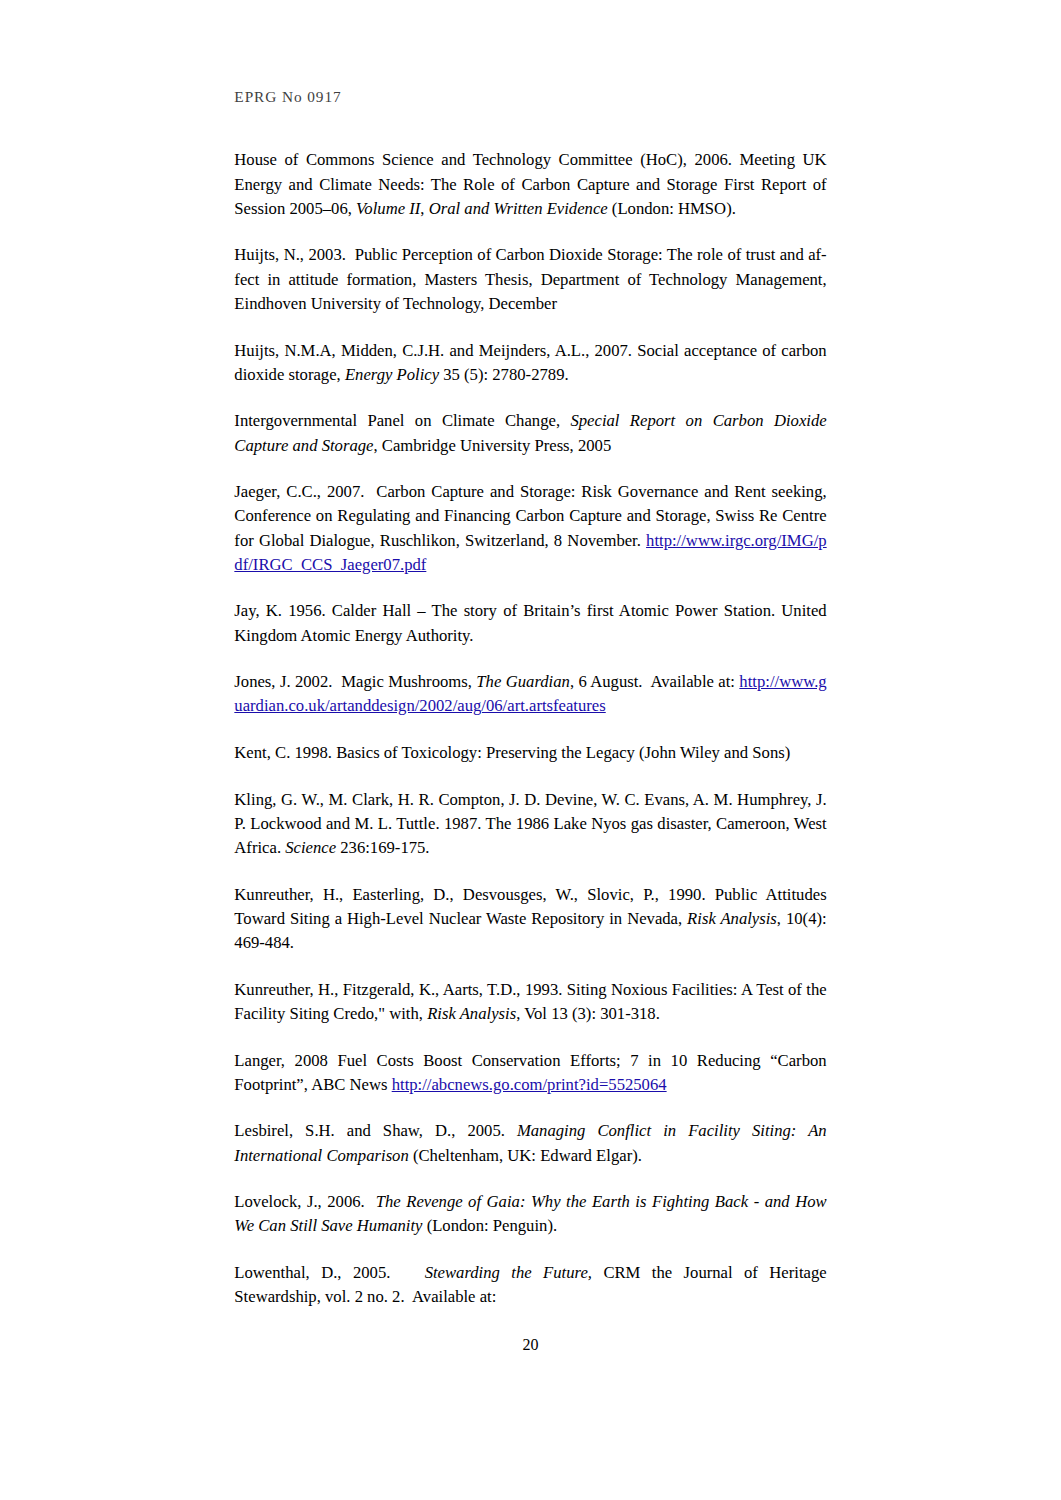EPRG No 0917
House of Commons Science and Technology Committee (HoC), 2006. Meeting UK Energy and Climate Needs: The Role of Carbon Capture and Storage First Report of Session 2005–06, Volume II, Oral and Written Evidence (London: HMSO).
Huijts, N., 2003. Public Perception of Carbon Dioxide Storage: The role of trust and affect in attitude formation, Masters Thesis, Department of Technology Management, Eindhoven University of Technology, December
Huijts, N.M.A, Midden, C.J.H. and Meijnders, A.L., 2007. Social acceptance of carbon dioxide storage, Energy Policy 35 (5): 2780-2789.
Intergovernmental Panel on Climate Change, Special Report on Carbon Dioxide Capture and Storage, Cambridge University Press, 2005
Jaeger, C.C., 2007. Carbon Capture and Storage: Risk Governance and Rent seeking, Conference on Regulating and Financing Carbon Capture and Storage, Swiss Re Centre for Global Dialogue, Ruschlikon, Switzerland, 8 November. http://www.irgc.org/IMG/pdf/IRGC_CCS_Jaeger07.pdf
Jay, K. 1956. Calder Hall – The story of Britain’s first Atomic Power Station. United Kingdom Atomic Energy Authority.
Jones, J. 2002. Magic Mushrooms, The Guardian, 6 August. Available at: http://www.guardian.co.uk/artanddesign/2002/aug/06/art.artsfeatures
Kent, C. 1998. Basics of Toxicology: Preserving the Legacy (John Wiley and Sons)
Kling, G. W., M. Clark, H. R. Compton, J. D. Devine, W. C. Evans, A. M. Humphrey, J. P. Lockwood and M. L. Tuttle. 1987. The 1986 Lake Nyos gas disaster, Cameroon, West Africa. Science 236:169-175.
Kunreuther, H., Easterling, D., Desvousges, W., Slovic, P., 1990. Public Attitudes Toward Siting a High-Level Nuclear Waste Repository in Nevada, Risk Analysis, 10(4): 469-484.
Kunreuther, H., Fitzgerald, K., Aarts, T.D., 1993. Siting Noxious Facilities: A Test of the Facility Siting Credo," with, Risk Analysis, Vol 13 (3): 301-318.
Langer, 2008 Fuel Costs Boost Conservation Efforts; 7 in 10 Reducing “Carbon Footprint”, ABC News http://abcnews.go.com/print?id=5525064
Lesbirel, S.H. and Shaw, D., 2005. Managing Conflict in Facility Siting: An International Comparison (Cheltenham, UK: Edward Elgar).
Lovelock, J., 2006. The Revenge of Gaia: Why the Earth is Fighting Back - and How We Can Still Save Humanity (London: Penguin).
Lowenthal, D., 2005. Stewarding the Future, CRM the Journal of Heritage Stewardship, vol. 2 no. 2. Available at:
20